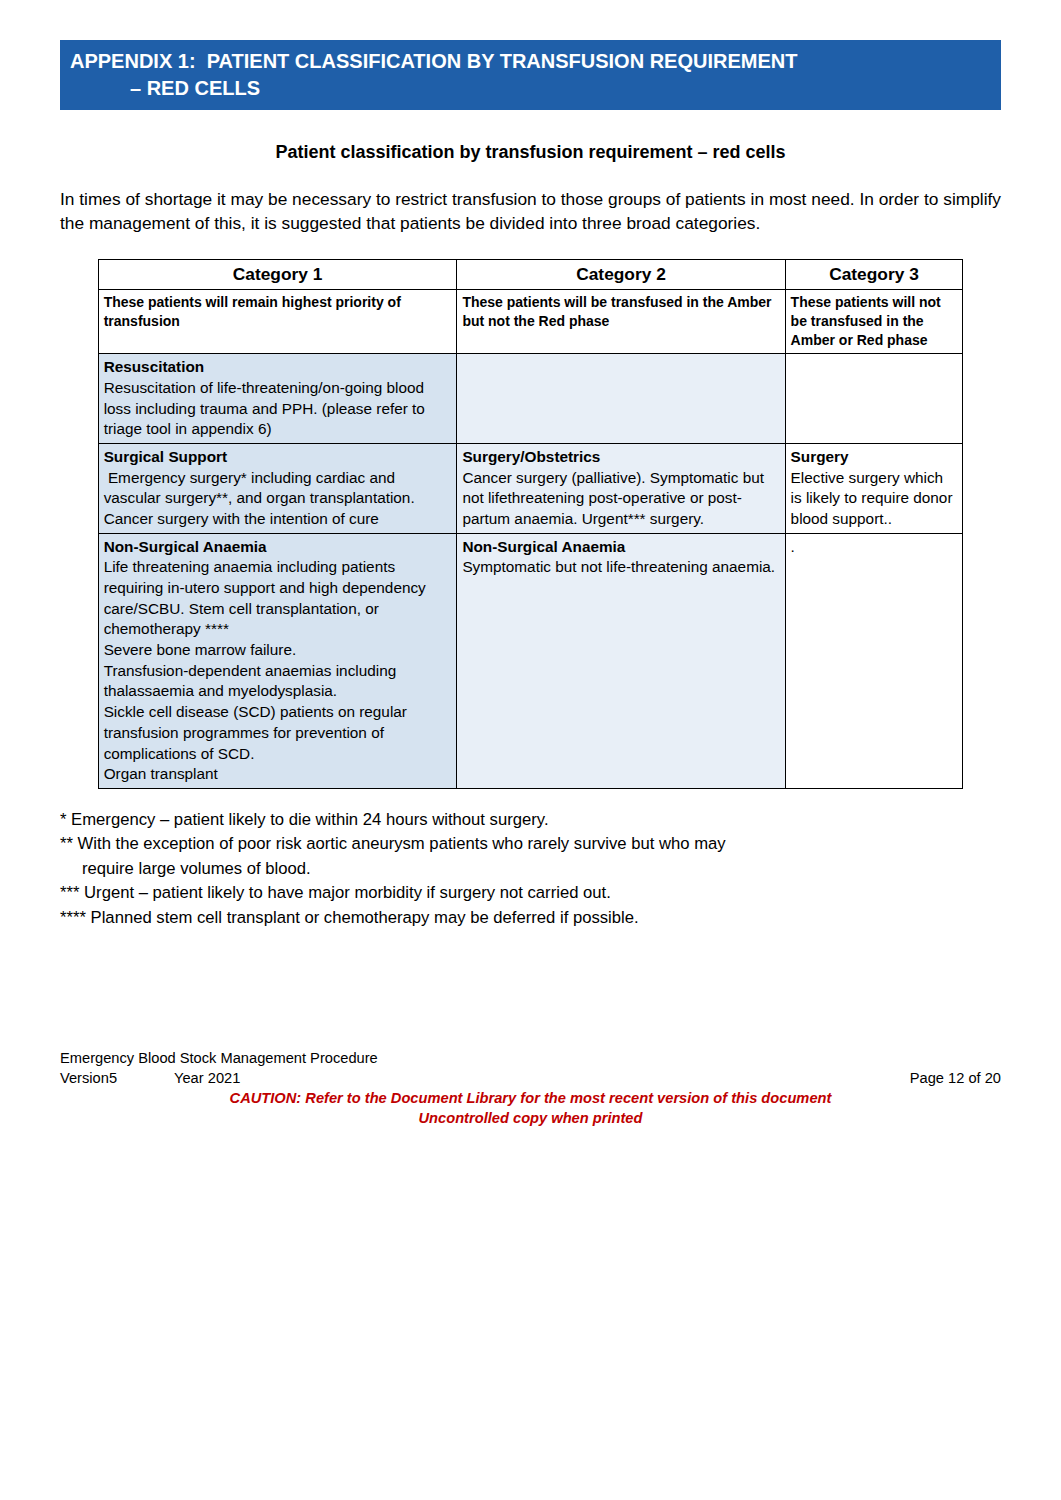APPENDIX 1: PATIENT CLASSIFICATION BY TRANSFUSION REQUIREMENT – RED CELLS
Patient classification by transfusion requirement – red cells
In times of shortage it may be necessary to restrict transfusion to those groups of patients in most need. In order to simplify the management of this, it is suggested that patients be divided into three broad categories.
| Category 1 | Category 2 | Category 3 |
| --- | --- | --- |
| These patients will remain highest priority of transfusion | These patients will be transfused in the Amber but not the Red phase | These patients will not be transfused in the Amber or Red phase |
| Resuscitation Resuscitation of life-threatening/on-going blood loss including trauma and PPH. (please refer to triage tool in appendix 6) | | |
| Surgical Support Emergency surgery* including cardiac and vascular surgery**, and organ transplantation. Cancer surgery with the intention of cure | Surgery/Obstetrics Cancer surgery (palliative). Symptomatic but not lifethreatening post-operative or post-partum anaemia. Urgent*** surgery. | Surgery Elective surgery which is likely to require donor blood support.. |
| Non-Surgical Anaemia Life threatening anaemia including patients requiring in-utero support and high dependency care/SCBU. Stem cell transplantation, or chemotherapy **** Severe bone marrow failure. Transfusion-dependent anaemias including thalassaemia and myelodysplasia. Sickle cell disease (SCD) patients on regular transfusion programmes for prevention of complications of SCD. Organ transplant | Non-Surgical Anaemia Symptomatic but not life-threatening anaemia. | . |
* Emergency – patient likely to die within 24 hours without surgery.
** With the exception of poor risk aortic aneurysm patients who rarely survive but who may
require large volumes of blood.
*** Urgent – patient likely to have major morbidity if surgery not carried out.
**** Planned stem cell transplant or chemotherapy may be deferred if possible.
Emergency Blood Stock Management Procedure
Version5 Year 2021 Page 12 of 20
CAUTION: Refer to the Document Library for the most recent version of this document
Uncontrolled copy when printed